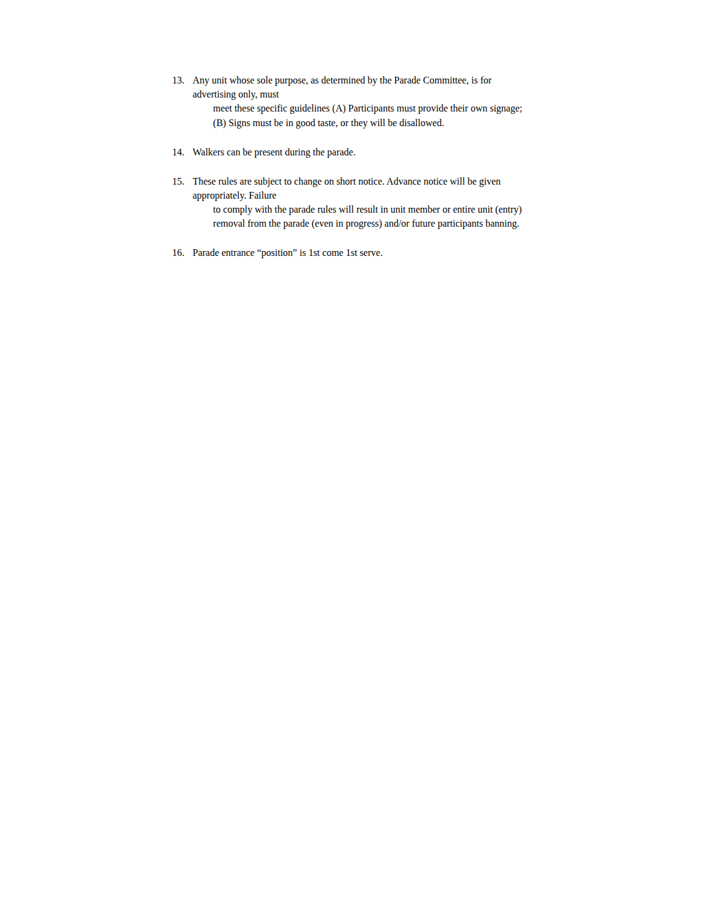13. Any unit whose sole purpose, as determined by the Parade Committee, is for advertising only, must meet these specific guidelines (A) Participants must provide their own signage; (B) Signs must be in good taste, or they will be disallowed.
14. Walkers can be present during the parade.
15. These rules are subject to change on short notice. Advance notice will be given appropriately. Failure to comply with the parade rules will result in unit member or entire unit (entry) removal from the parade (even in progress) and/or future participants banning.
16. Parade entrance “position” is 1st come 1st serve.